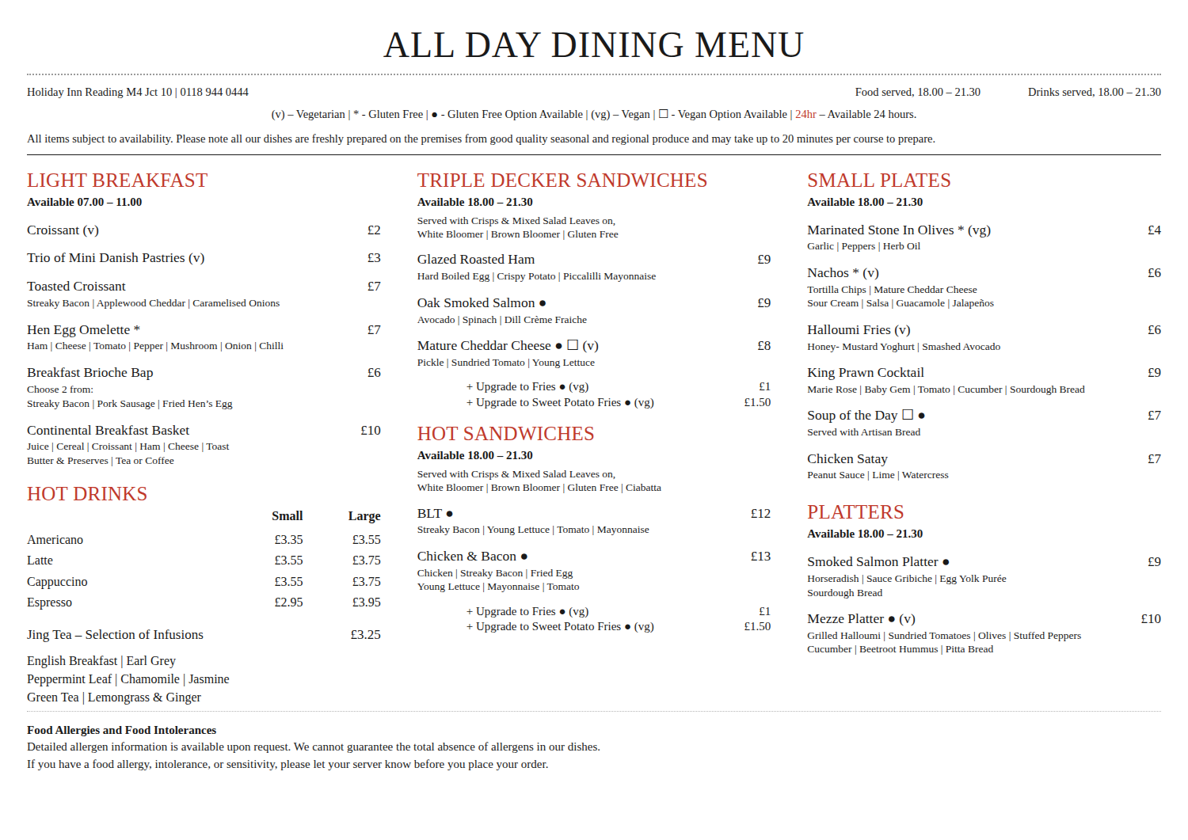ALL DAY DINING MENU
Holiday Inn Reading M4 Jct 10 | 0118 944 0444
Food served, 18.00 – 21.30 Drinks served, 18.00 – 21.30
(v) – Vegetarian | * - Gluten Free | ● - Gluten Free Option Available | (vg) – Vegan | ☐ - Vegan Option Available | 24hr – Available 24 hours.
All items subject to availability. Please note all our dishes are freshly prepared on the premises from good quality seasonal and regional produce and may take up to 20 minutes per course to prepare.
Light Breakfast
Available 07.00 – 11.00
Croissant (v)£2
Trio of Mini Danish Pastries (v)£3
Toasted Croissant£7
Streaky Bacon | Applewood Cheddar | Caramelised Onions
Hen Egg Omelette *£7
Ham | Cheese | Tomato | Pepper | Mushroom | Onion | Chilli
Breakfast Brioche Bap£6
Choose 2 from:
Streaky Bacon | Pork Sausage | Fried Hen’s Egg
Continental Breakfast Basket£10
Juice | Cereal | Croissant | Ham | Cheese | Toast
Butter & Preserves | Tea or Coffee
Hot Drinks
| | Small | Large |
| --- | --- | --- |
| Americano | £3.35 | £3.55 |
| Latte | £3.55 | £3.75 |
| Cappuccino | £3.55 | £3.75 |
| Espresso | £2.95 | £3.95 |
Jing Tea – Selection of Infusions £3.25
English Breakfast | Earl Grey
Peppermint Leaf | Chamomile | Jasmine
Green Tea | Lemongrass & Ginger
Triple Decker Sandwiches
Available 18.00 – 21.30
Served with Crisps & Mixed Salad Leaves on,
White Bloomer | Brown Bloomer | Gluten Free
Glazed Roasted Ham£9
Hard Boiled Egg | Crispy Potato | Piccalilli Mayonnaise
Oak Smoked Salmon ●£9
Avocado | Spinach | Dill Crème Fraiche
Mature Cheddar Cheese ● ☐ (v)£8
Pickle | Sundried Tomato | Young Lettuce
+ Upgrade to Fries ● (vg)£1
+ Upgrade to Sweet Potato Fries ● (vg)£1.50
Hot Sandwiches
Available 18.00 – 21.30
Served with Crisps & Mixed Salad Leaves on,
White Bloomer | Brown Bloomer | Gluten Free | Ciabatta
BLT ●£12
Streaky Bacon | Young Lettuce | Tomato | Mayonnaise
Chicken & Bacon ●£13
Chicken | Streaky Bacon | Fried Egg
Young Lettuce | Mayonnaise | Tomato
+ Upgrade to Fries ● (vg)£1
+ Upgrade to Sweet Potato Fries ● (vg)£1.50
Small Plates
Available 18.00 – 21.30
Marinated Stone In Olives * (vg)£4
Garlic | Peppers | Herb Oil
Nachos * (v)£6
Tortilla Chips | Mature Cheddar Cheese
Sour Cream | Salsa | Guacamole | Jalapeños
Halloumi Fries (v)£6
Honey- Mustard Yoghurt | Smashed Avocado
King Prawn Cocktail£9
Marie Rose | Baby Gem | Tomato | Cucumber | Sourdough Bread
Soup of the Day ☐ ●£7
Served with Artisan Bread
Chicken Satay£7
Peanut Sauce | Lime | Watercress
Platters
Available 18.00 – 21.30
Smoked Salmon Platter ●£9
Horseradish | Sauce Gribiche | Egg Yolk Purée
Sourdough Bread
Mezze Platter ● (v)£10
Grilled Halloumi | Sundried Tomatoes | Olives | Stuffed Peppers
Cucumber | Beetroot Hummus | Pitta Bread
Food Allergies and Food Intolerances
Detailed allergen information is available upon request. We cannot guarantee the total absence of allergens in our dishes.
If you have a food allergy, intolerance, or sensitivity, please let your server know before you place your order.